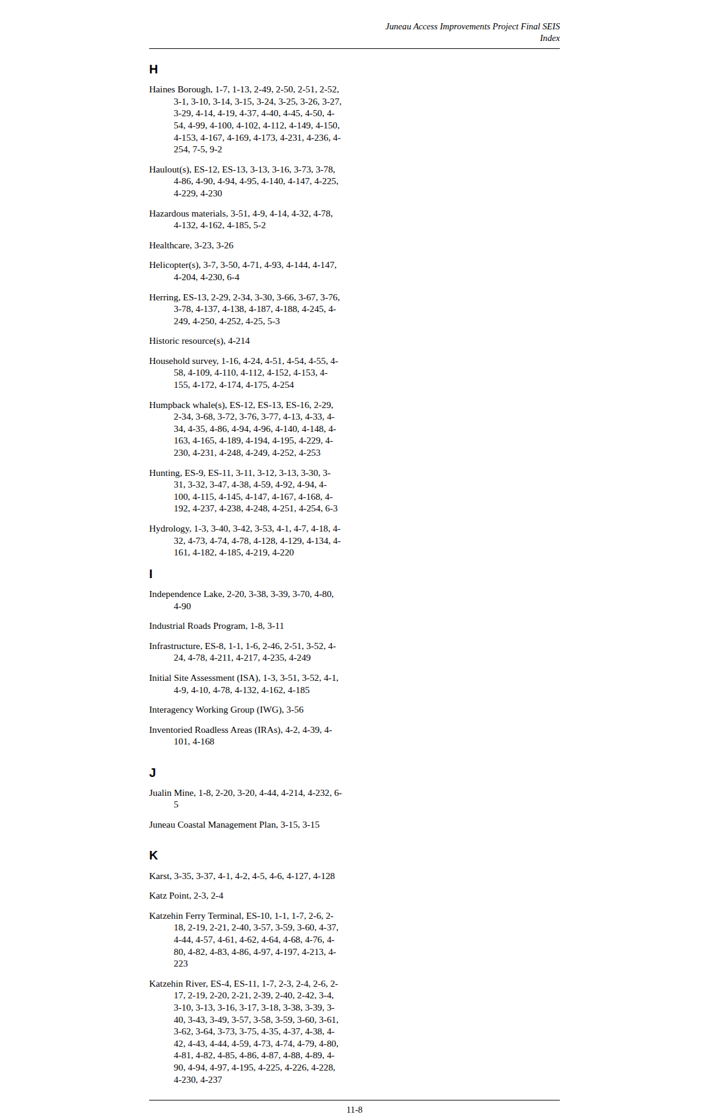Juneau Access Improvements Project Final SEIS Index
H
Haines Borough, 1-7, 1-13, 2-49, 2-50, 2-51, 2-52, 3-1, 3-10, 3-14, 3-15, 3-24, 3-25, 3-26, 3-27, 3-29, 4-14, 4-19, 4-37, 4-40, 4-45, 4-50, 4-54, 4-99, 4-100, 4-102, 4-112, 4-149, 4-150, 4-153, 4-167, 4-169, 4-173, 4-231, 4-236, 4-254, 7-5, 9-2
Haulout(s), ES-12, ES-13, 3-13, 3-16, 3-73, 3-78, 4-86, 4-90, 4-94, 4-95, 4-140, 4-147, 4-225, 4-229, 4-230
Hazardous materials, 3-51, 4-9, 4-14, 4-32, 4-78, 4-132, 4-162, 4-185, 5-2
Healthcare, 3-23, 3-26
Helicopter(s), 3-7, 3-50, 4-71, 4-93, 4-144, 4-147, 4-204, 4-230, 6-4
Herring, ES-13, 2-29, 2-34, 3-30, 3-66, 3-67, 3-76, 3-78, 4-137, 4-138, 4-187, 4-188, 4-245, 4-249, 4-250, 4-252, 4-25, 5-3
Historic resource(s), 4-214
Household survey, 1-16, 4-24, 4-51, 4-54, 4-55, 4-58, 4-109, 4-110, 4-112, 4-152, 4-153, 4-155, 4-172, 4-174, 4-175, 4-254
Humpback whale(s), ES-12, ES-13, ES-16, 2-29, 2-34, 3-68, 3-72, 3-76, 3-77, 4-13, 4-33, 4-34, 4-35, 4-86, 4-94, 4-96, 4-140, 4-148, 4-163, 4-165, 4-189, 4-194, 4-195, 4-229, 4-230, 4-231, 4-248, 4-249, 4-252, 4-253
Hunting, ES-9, ES-11, 3-11, 3-12, 3-13, 3-30, 3-31, 3-32, 3-47, 4-38, 4-59, 4-92, 4-94, 4-100, 4-115, 4-145, 4-147, 4-167, 4-168, 4-192, 4-237, 4-238, 4-248, 4-251, 4-254, 6-3
Hydrology, 1-3, 3-40, 3-42, 3-53, 4-1, 4-7, 4-18, 4-32, 4-73, 4-74, 4-78, 4-128, 4-129, 4-134, 4-161, 4-182, 4-185, 4-219, 4-220
I
Independence Lake, 2-20, 3-38, 3-39, 3-70, 4-80, 4-90
Industrial Roads Program, 1-8, 3-11
Infrastructure, ES-8, 1-1, 1-6, 2-46, 2-51, 3-52, 4-24, 4-78, 4-211, 4-217, 4-235, 4-249
Initial Site Assessment (ISA), 1-3, 3-51, 3-52, 4-1, 4-9, 4-10, 4-78, 4-132, 4-162, 4-185
Interagency Working Group (IWG), 3-56
Inventoried Roadless Areas (IRAs), 4-2, 4-39, 4-101, 4-168
J
Jualin Mine, 1-8, 2-20, 3-20, 4-44, 4-214, 4-232, 6-5
Juneau Coastal Management Plan, 3-15, 3-15
K
Karst, 3-35, 3-37, 4-1, 4-2, 4-5, 4-6, 4-127, 4-128
Katz Point, 2-3, 2-4
Katzehin Ferry Terminal, ES-10, 1-1, 1-7, 2-6, 2-18, 2-19, 2-21, 2-40, 3-57, 3-59, 3-60, 4-37, 4-44, 4-57, 4-61, 4-62, 4-64, 4-68, 4-76, 4-80, 4-82, 4-83, 4-86, 4-97, 4-197, 4-213, 4-223
Katzehin River, ES-4, ES-11, 1-7, 2-3, 2-4, 2-6, 2-17, 2-19, 2-20, 2-21, 2-39, 2-40, 2-42, 3-4, 3-10, 3-13, 3-16, 3-17, 3-18, 3-38, 3-39, 3-40, 3-43, 3-49, 3-57, 3-58, 3-59, 3-60, 3-61, 3-62, 3-64, 3-73, 3-75, 4-35, 4-37, 4-38, 4-42, 4-43, 4-44, 4-59, 4-73, 4-74, 4-79, 4-80, 4-81, 4-82, 4-85, 4-86, 4-87, 4-88, 4-89, 4-90, 4-94, 4-97, 4-195, 4-225, 4-226, 4-228, 4-230, 4-237
11-8